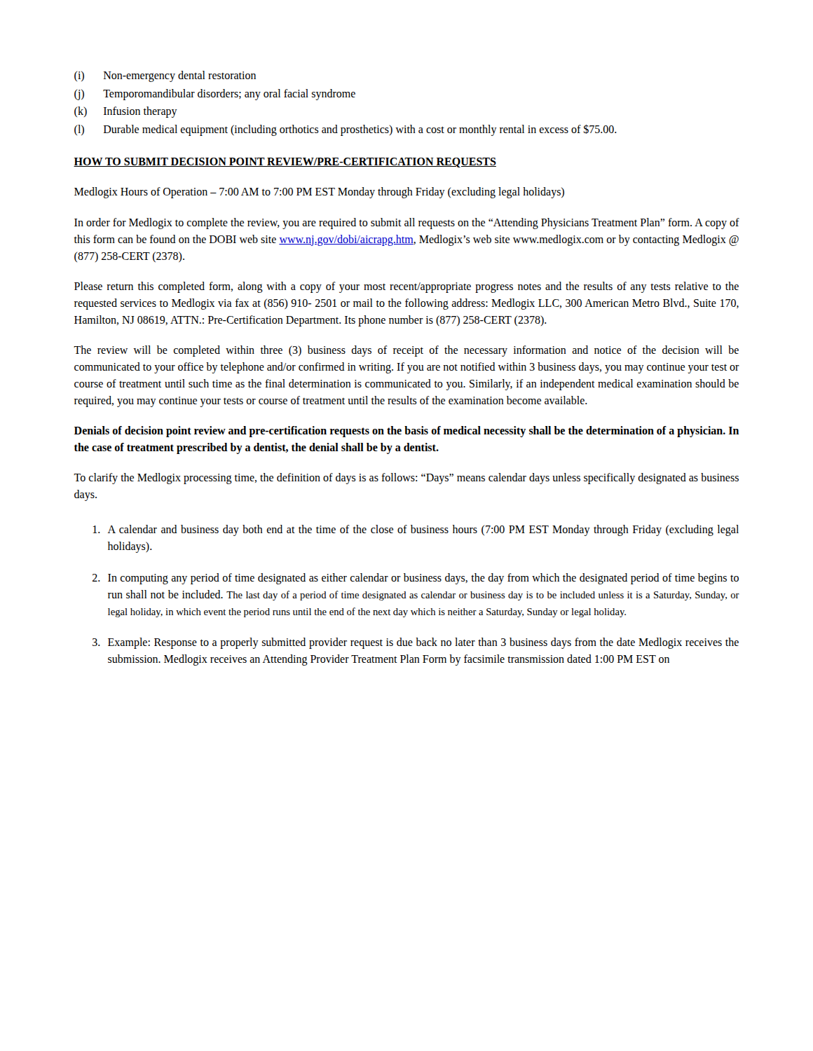(i) Non-emergency dental restoration
(j) Temporomandibular disorders; any oral facial syndrome
(k) Infusion therapy
(l) Durable medical equipment (including orthotics and prosthetics) with a cost or monthly rental in excess of $75.00.
HOW TO SUBMIT DECISION POINT REVIEW/PRE-CERTIFICATION REQUESTS
Medlogix Hours of Operation – 7:00 AM to 7:00 PM EST Monday through Friday (excluding legal holidays)
In order for Medlogix to complete the review, you are required to submit all requests on the “Attending Physicians Treatment Plan” form. A copy of this form can be found on the DOBI web site www.nj.gov/dobi/aicrapg.htm, Medlogix’s web site www.medlogix.com or by contacting Medlogix @ (877) 258-CERT (2378).
Please return this completed form, along with a copy of your most recent/appropriate progress notes and the results of any tests relative to the requested services to Medlogix via fax at (856) 910- 2501 or mail to the following address: Medlogix LLC, 300 American Metro Blvd., Suite 170, Hamilton, NJ 08619, ATTN.: Pre-Certification Department. Its phone number is (877) 258-CERT (2378).
The review will be completed within three (3) business days of receipt of the necessary information and notice of the decision will be communicated to your office by telephone and/or confirmed in writing. If you are not notified within 3 business days, you may continue your test or course of treatment until such time as the final determination is communicated to you. Similarly, if an independent medical examination should be required, you may continue your tests or course of treatment until the results of the examination become available.
Denials of decision point review and pre-certification requests on the basis of medical necessity shall be the determination of a physician. In the case of treatment prescribed by a dentist, the denial shall be by a dentist.
To clarify the Medlogix processing time, the definition of days is as follows: “Days” means calendar days unless specifically designated as business days.
A calendar and business day both end at the time of the close of business hours (7:00 PM EST Monday through Friday (excluding legal holidays).
In computing any period of time designated as either calendar or business days, the day from which the designated period of time begins to run shall not be included. The last day of a period of time designated as calendar or business day is to be included unless it is a Saturday, Sunday, or legal holiday, in which event the period runs until the end of the next day which is neither a Saturday, Sunday or legal holiday.
Example: Response to a properly submitted provider request is due back no later than 3 business days from the date Medlogix receives the submission. Medlogix receives an Attending Provider Treatment Plan Form by facsimile transmission dated 1:00 PM EST on